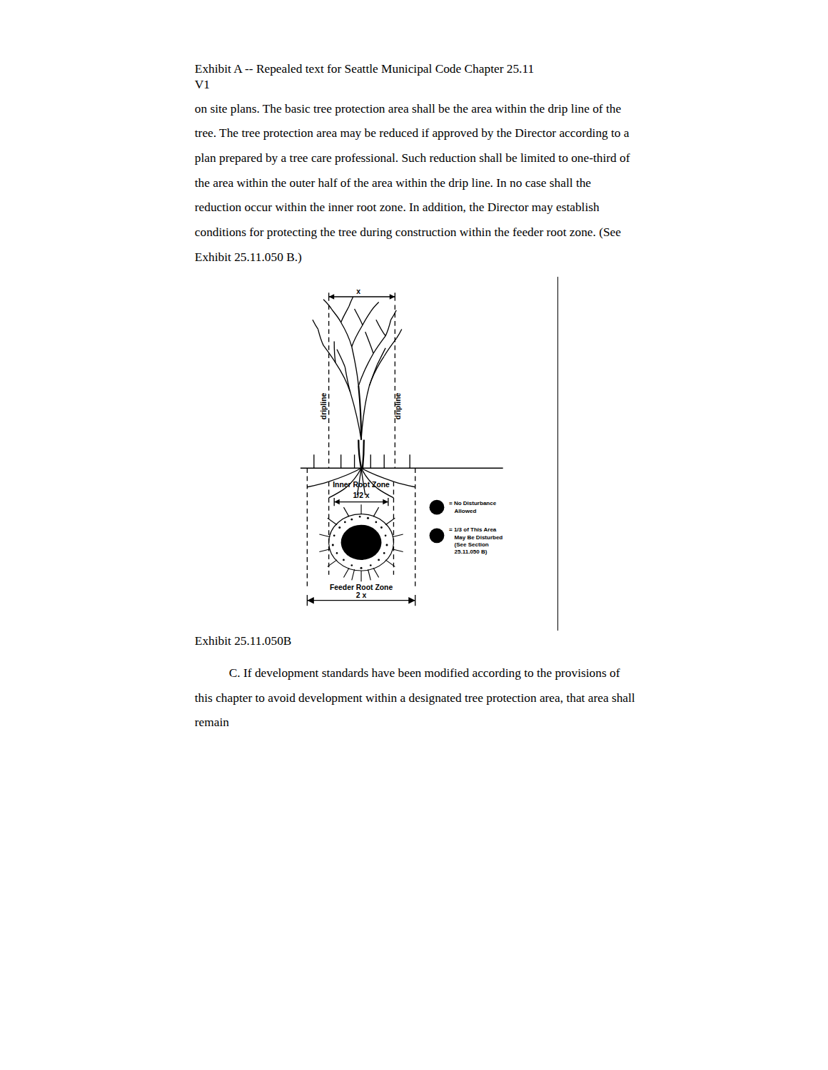Exhibit A -- Repealed text for Seattle Municipal Code Chapter 25.11 V1
on site plans. The basic tree protection area shall be the area within the drip line of the tree. The tree protection area may be reduced if approved by the Director according to a plan prepared by a tree care professional. Such reduction shall be limited to one-third of the area within the outer half of the area within the drip line. In no case shall the reduction occur within the inner root zone. In addition, the Director may establish conditions for protecting the tree during construction within the feeder root zone. (See Exhibit 25.11.050 B.)
x dripline dripline Inner Root Zone 1/2 x = No Disturbance Allowed = 1/3 of This Area May Be Disturbed (See Section 25.11.050 B) Feeder Root Zone 2 x
Exhibit 25.11.050B
C. If development standards have been modified according to the provisions of this chapter to avoid development within a designated tree protection area, that area shall remain